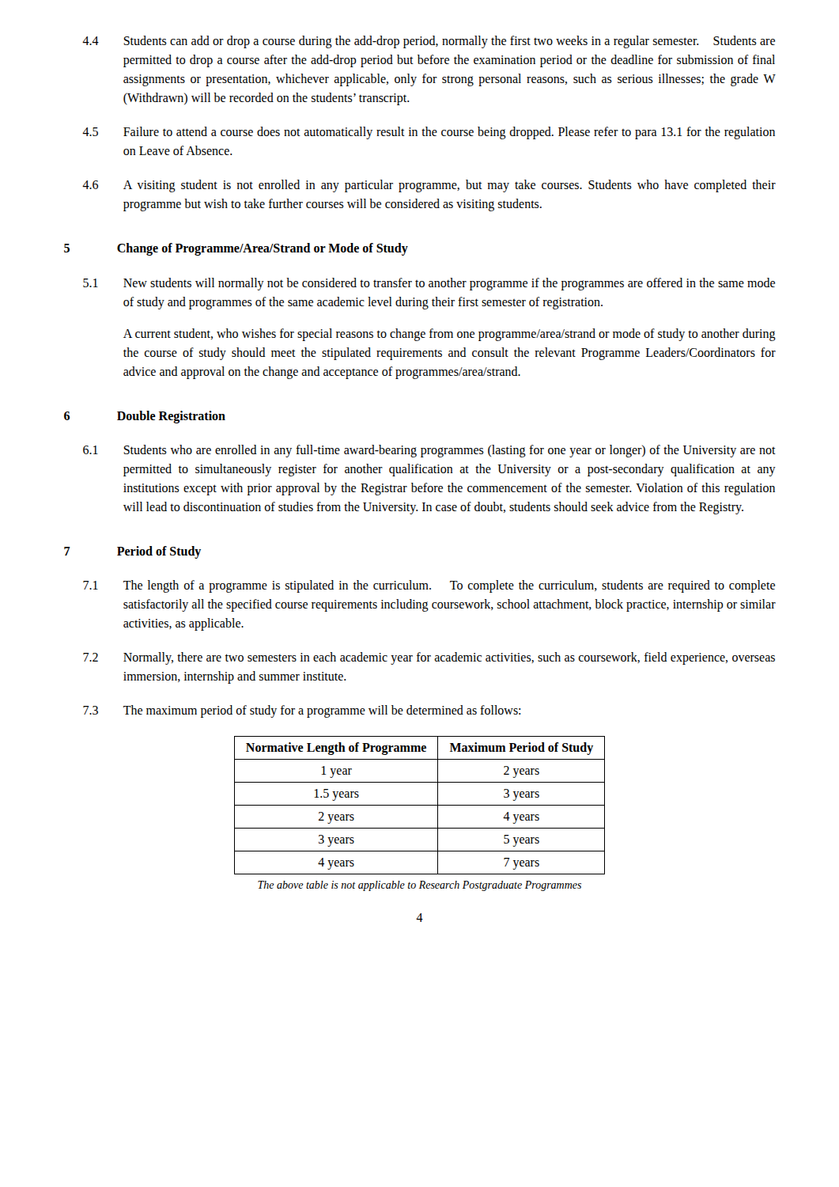4.4
Students can add or drop a course during the add-drop period, normally the first two weeks in a regular semester. Students are permitted to drop a course after the add-drop period but before the examination period or the deadline for submission of final assignments or presentation, whichever applicable, only for strong personal reasons, such as serious illnesses; the grade W (Withdrawn) will be recorded on the students’ transcript.
4.5
Failure to attend a course does not automatically result in the course being dropped. Please refer to para 13.1 for the regulation on Leave of Absence.
4.6
A visiting student is not enrolled in any particular programme, but may take courses. Students who have completed their programme but wish to take further courses will be considered as visiting students.
5 Change of Programme/Area/Strand or Mode of Study
5.1
New students will normally not be considered to transfer to another programme if the programmes are offered in the same mode of study and programmes of the same academic level during their first semester of registration.
A current student, who wishes for special reasons to change from one programme/area/strand or mode of study to another during the course of study should meet the stipulated requirements and consult the relevant Programme Leaders/Coordinators for advice and approval on the change and acceptance of programmes/area/strand.
6 Double Registration
6.1
Students who are enrolled in any full-time award-bearing programmes (lasting for one year or longer) of the University are not permitted to simultaneously register for another qualification at the University or a post-secondary qualification at any institutions except with prior approval by the Registrar before the commencement of the semester. Violation of this regulation will lead to discontinuation of studies from the University. In case of doubt, students should seek advice from the Registry.
7 Period of Study
7.1
The length of a programme is stipulated in the curriculum. To complete the curriculum, students are required to complete satisfactorily all the specified course requirements including coursework, school attachment, block practice, internship or similar activities, as applicable.
7.2
Normally, there are two semesters in each academic year for academic activities, such as coursework, field experience, overseas immersion, internship and summer institute.
7.3
The maximum period of study for a programme will be determined as follows:
| Normative Length of Programme | Maximum Period of Study |
| --- | --- |
| 1 year | 2 years |
| 1.5 years | 3 years |
| 2 years | 4 years |
| 3 years | 5 years |
| 4 years | 7 years |
The above table is not applicable to Research Postgraduate Programmes
4